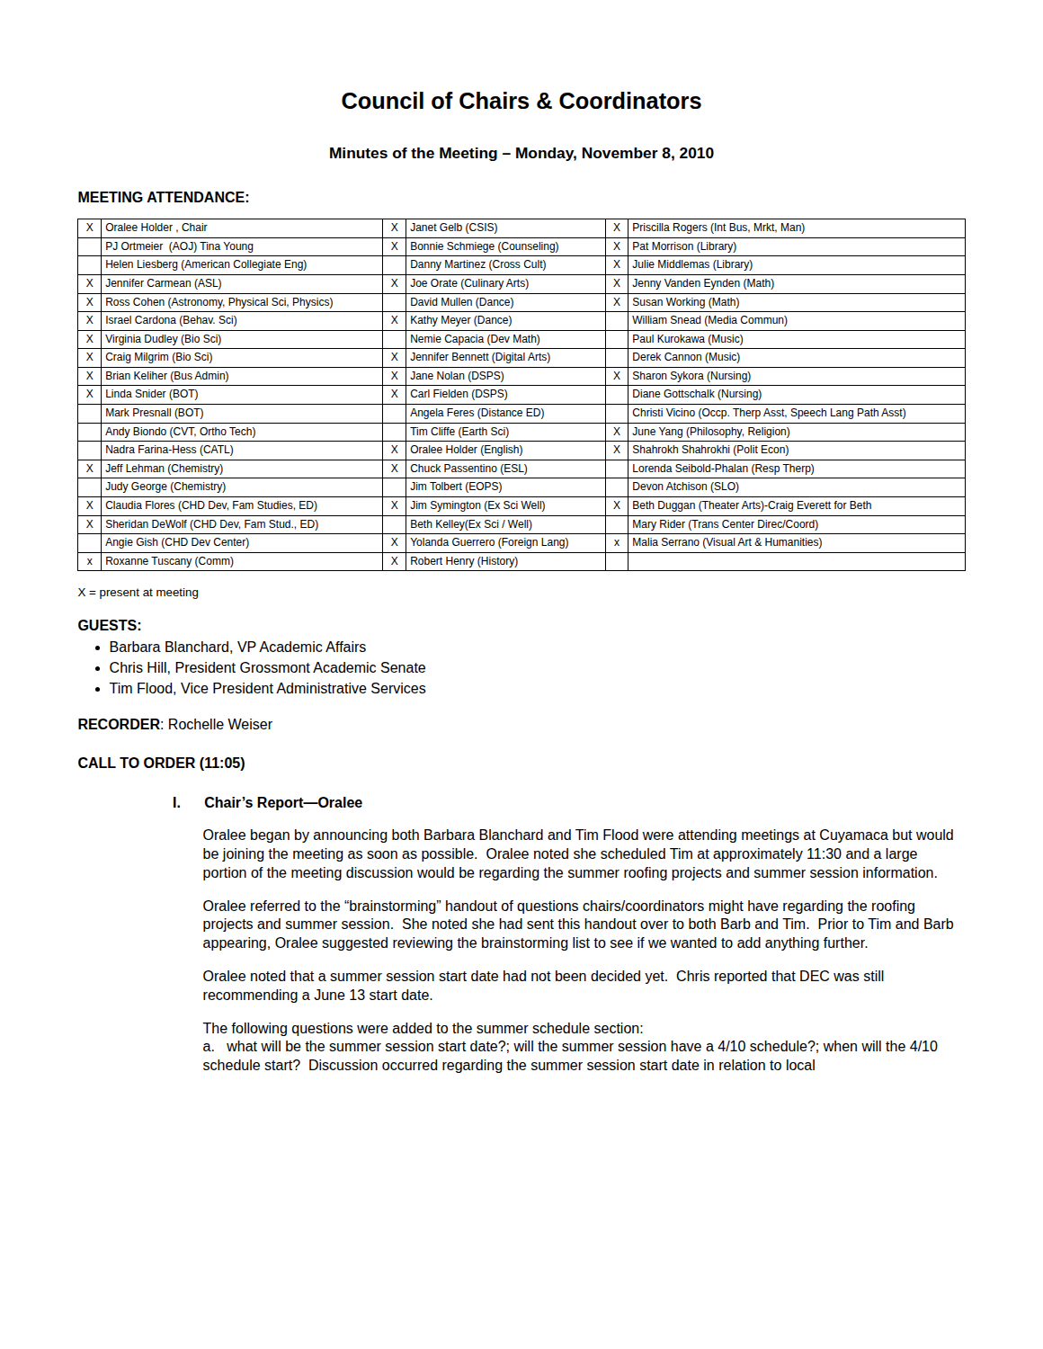Council of Chairs & Coordinators
Minutes of the Meeting – Monday, November 8, 2010
MEETING ATTENDANCE:
| X | Oralee Holder , Chair | X | Janet Gelb (CSIS) | X | Priscilla Rogers (Int Bus, Mrkt, Man) |
| | PJ Ortmeier (AOJ) Tina Young | X | Bonnie Schmiege (Counseling) | X | Pat Morrison (Library) |
| | Helen Liesberg (American Collegiate Eng) | | Danny Martinez (Cross Cult) | X | Julie Middlemas (Library) |
| X | Jennifer Carmean (ASL) | X | Joe Orate (Culinary Arts) | X | Jenny Vanden Eynden (Math) |
| X | Ross Cohen (Astronomy, Physical Sci, Physics) | | David Mullen (Dance) | X | Susan Working (Math) |
| X | Israel Cardona (Behav. Sci) | X | Kathy Meyer (Dance) | | William Snead (Media Commun) |
| X | Virginia Dudley (Bio Sci) | | Nemie Capacia (Dev Math) | | Paul Kurokawa (Music) |
| X | Craig Milgrim (Bio Sci) | X | Jennifer Bennett (Digital Arts) | | Derek Cannon (Music) |
| X | Brian Keliher (Bus Admin) | X | Jane Nolan (DSPS) | X | Sharon Sykora (Nursing) |
| X | Linda Snider (BOT) | X | Carl Fielden (DSPS) | | Diane Gottschalk (Nursing) |
| | Mark Presnall (BOT) | | Angela Feres (Distance ED) | | Christi Vicino (Occp. Therp Asst, Speech Lang Path Asst) |
| | Andy Biondo (CVT, Ortho Tech) | | Tim Cliffe (Earth Sci) | X | June Yang (Philosophy, Religion) |
| | Nadra Farina-Hess (CATL) | X | Oralee Holder (English) | X | Shahrokh Shahrokhi (Polit Econ) |
| X | Jeff Lehman (Chemistry) | X | Chuck Passentino (ESL) | | Lorenda Seibold-Phalan (Resp Therp) |
| | Judy George (Chemistry) | | Jim Tolbert (EOPS) | | Devon Atchison (SLO) |
| X | Claudia Flores (CHD Dev, Fam Studies, ED) | X | Jim Symington (Ex Sci Well) | X | Beth Duggan (Theater Arts)-Craig Everett for Beth |
| X | Sheridan DeWolf (CHD Dev, Fam Stud., ED) | | Beth Kelley(Ex Sci / Well) | | Mary Rider (Trans Center Direc/Coord) |
| | Angie Gish (CHD Dev Center) | X | Yolanda Guerrero (Foreign Lang) | x | Malia Serrano (Visual Art & Humanities) |
| x | Roxanne Tuscany (Comm) | X | Robert Henry (History) | | |
X = present at meeting
GUESTS:
Barbara Blanchard, VP Academic Affairs
Chris Hill, President Grossmont Academic Senate
Tim Flood, Vice President Administrative Services
RECORDER: Rochelle Weiser
CALL TO ORDER (11:05)
I. Chair’s Report—Oralee
Oralee began by announcing both Barbara Blanchard and Tim Flood were attending meetings at Cuyamaca but would be joining the meeting as soon as possible. Oralee noted she scheduled Tim at approximately 11:30 and a large portion of the meeting discussion would be regarding the summer roofing projects and summer session information.
Oralee referred to the “brainstorming” handout of questions chairs/coordinators might have regarding the roofing projects and summer session. She noted she had sent this handout over to both Barb and Tim. Prior to Tim and Barb appearing, Oralee suggested reviewing the brainstorming list to see if we wanted to add anything further.
Oralee noted that a summer session start date had not been decided yet. Chris reported that DEC was still recommending a June 13 start date.
The following questions were added to the summer schedule section:
a. what will be the summer session start date?; will the summer session have a 4/10 schedule?; when will the 4/10 schedule start? Discussion occurred regarding the summer session start date in relation to local